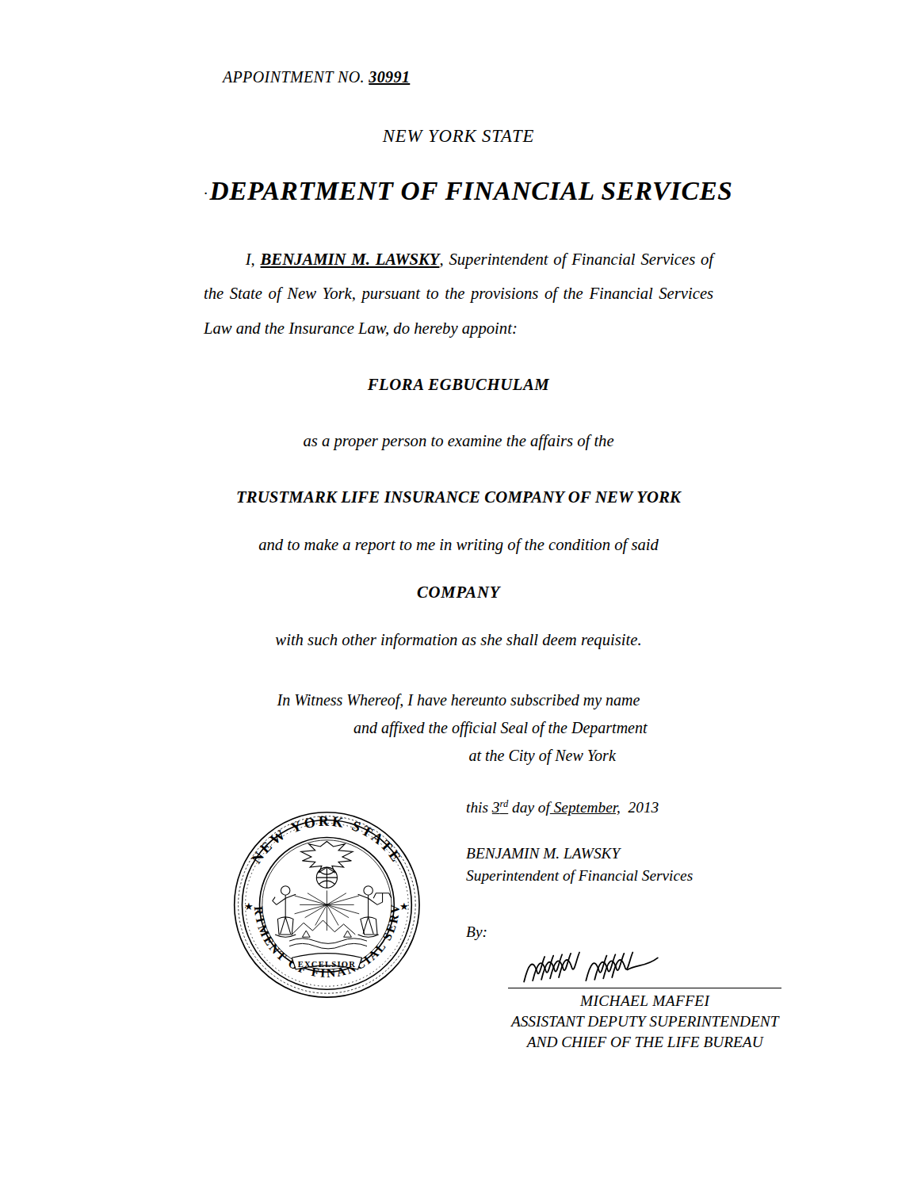APPOINTMENT NO. 30991
NEW YORK STATE
·DEPARTMENT OF FINANCIAL SERVICES
I, BENJAMIN M. LAWSKY, Superintendent of Financial Services of the State of New York, pursuant to the provisions of the Financial Services Law and the Insurance Law, do hereby appoint:
FLORA EGBUCHULAM
as a proper person to examine the affairs of the
TRUSTMARK LIFE INSURANCE COMPANY OF NEW YORK
and to make a report to me in writing of the condition of said
COMPANY
with such other information as she shall deem requisite.
In Witness Whereof, I have hereunto subscribed my name and affixed the official Seal of the Department at the City of New York
NEW YORK STATE DEPARTMENT OF FINANCIAL SERVICES ★ ★ EXCELSIOR
this 3rd day of September, 2013
BENJAMIN M. LAWSKY Superintendent of Financial Services
By:
MICHAEL MAFFEI ASSISTANT DEPUTY SUPERINTENDENT AND CHIEF OF THE LIFE BUREAU